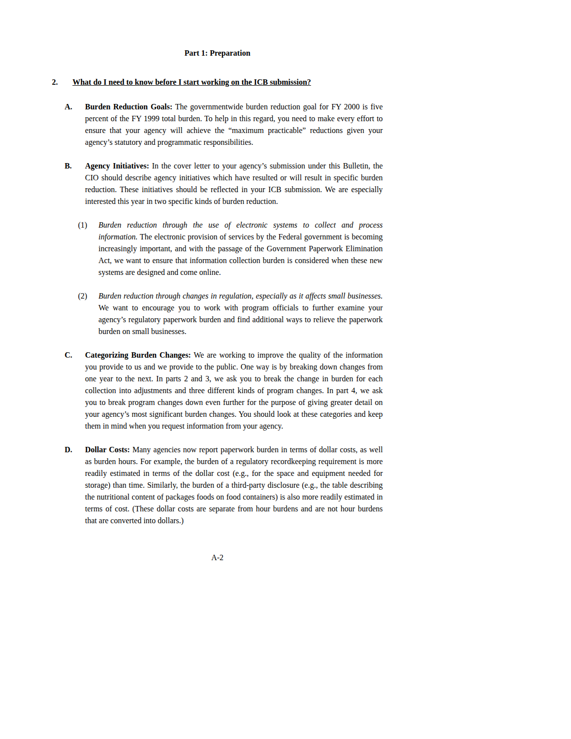Part 1: Preparation
2.
What do I need to know before I start working on the ICB submission?
A.
Burden Reduction Goals: The governmentwide burden reduction goal for FY 2000 is five percent of the FY 1999 total burden. To help in this regard, you need to make every effort to ensure that your agency will achieve the “maximum practicable” reductions given your agency’s statutory and programmatic responsibilities.
B.
Agency Initiatives: In the cover letter to your agency’s submission under this Bulletin, the CIO should describe agency initiatives which have resulted or will result in specific burden reduction. These initiatives should be reflected in your ICB submission. We are especially interested this year in two specific kinds of burden reduction.
(1)
Burden reduction through the use of electronic systems to collect and process information. The electronic provision of services by the Federal government is becoming increasingly important, and with the passage of the Government Paperwork Elimination Act, we want to ensure that information collection burden is considered when these new systems are designed and come online.
(2)
Burden reduction through changes in regulation, especially as it affects small businesses. We want to encourage you to work with program officials to further examine your agency’s regulatory paperwork burden and find additional ways to relieve the paperwork burden on small businesses.
C.
Categorizing Burden Changes: We are working to improve the quality of the information you provide to us and we provide to the public. One way is by breaking down changes from one year to the next. In parts 2 and 3, we ask you to break the change in burden for each collection into adjustments and three different kinds of program changes. In part 4, we ask you to break program changes down even further for the purpose of giving greater detail on your agency’s most significant burden changes. You should look at these categories and keep them in mind when you request information from your agency.
D.
Dollar Costs: Many agencies now report paperwork burden in terms of dollar costs, as well as burden hours. For example, the burden of a regulatory recordkeeping requirement is more readily estimated in terms of the dollar cost (e.g., for the space and equipment needed for storage) than time. Similarly, the burden of a third-party disclosure (e.g., the table describing the nutritional content of packages foods on food containers) is also more readily estimated in terms of cost. (These dollar costs are separate from hour burdens and are not hour burdens that are converted into dollars.)
A-2